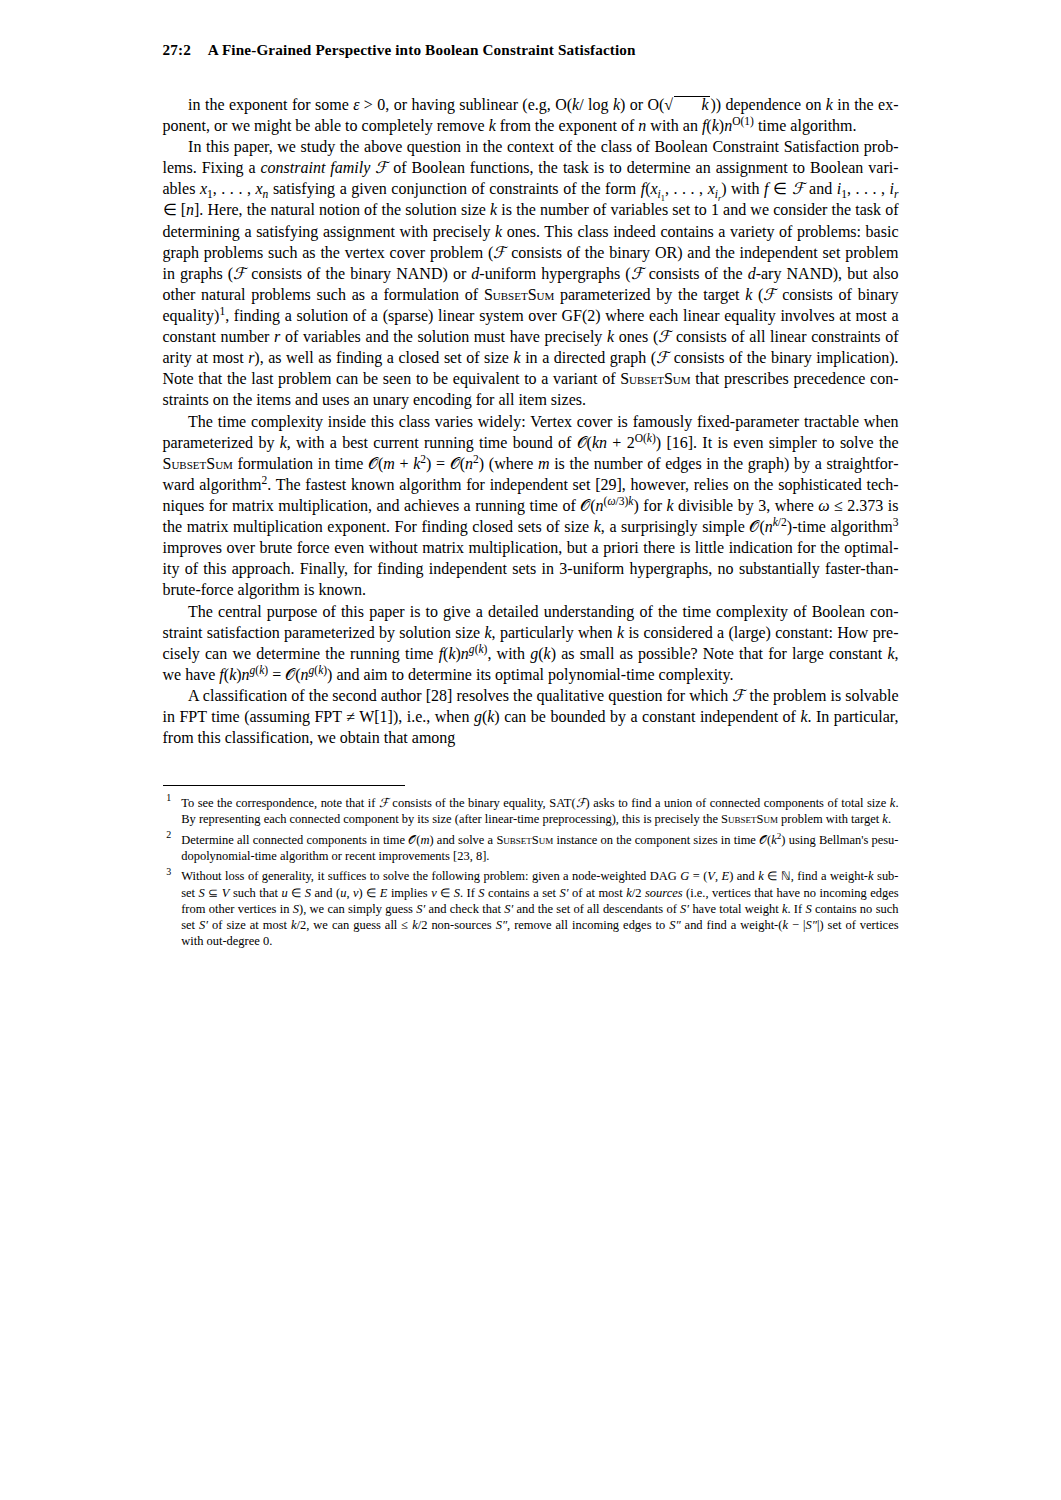27:2 A Fine-Grained Perspective into Boolean Constraint Satisfaction
in the exponent for some ε > 0, or having sublinear (e.g, O(k/ log k) or O(√k)) dependence on k in the exponent, or we might be able to completely remove k from the exponent of n with an f(k)nO(1) time algorithm.
In this paper, we study the above question in the context of the class of Boolean Constraint Satisfaction problems. Fixing a constraint family ℱ of Boolean functions, the task is to determine an assignment to Boolean variables x1, . . . , xn satisfying a given conjunction of constraints of the form f(xi1, . . . , xir) with f ∈ ℱ and i1, . . . , ir ∈ [n]. Here, the natural notion of the solution size k is the number of variables set to 1 and we consider the task of determining a satisfying assignment with precisely k ones. This class indeed contains a variety of problems: basic graph problems such as the vertex cover problem (ℱ consists of the binary OR) and the independent set problem in graphs (ℱ consists of the binary NAND) or d-uniform hypergraphs (ℱ consists of the d-ary NAND), but also other natural problems such as a formulation of SubsetSum parameterized by the target k (ℱ consists of binary equality)1, finding a solution of a (sparse) linear system over GF(2) where each linear equality involves at most a constant number r of variables and the solution must have precisely k ones (ℱ consists of all linear constraints of arity at most r), as well as finding a closed set of size k in a directed graph (ℱ consists of the binary implication). Note that the last problem can be seen to be equivalent to a variant of SubsetSum that prescribes precedence constraints on the items and uses an unary encoding for all item sizes.
The time complexity inside this class varies widely: Vertex cover is famously fixed-parameter tractable when parameterized by k, with a best current running time bound of 𝒪(kn + 2O(k)) [16]. It is even simpler to solve the SubsetSum formulation in time 𝒪(m + k2) = 𝒪(n2) (where m is the number of edges in the graph) by a straightforward algorithm2. The fastest known algorithm for independent set [29], however, relies on the sophisticated techniques for matrix multiplication, and achieves a running time of 𝒪(n(ω/3)k) for k divisible by 3, where ω ≤ 2.373 is the matrix multiplication exponent. For finding closed sets of size k, a surprisingly simple 𝒪(nk/2)-time algorithm3 improves over brute force even without matrix multiplication, but a priori there is little indication for the optimality of this approach. Finally, for finding independent sets in 3-uniform hypergraphs, no substantially faster-than-brute-force algorithm is known.
The central purpose of this paper is to give a detailed understanding of the time complexity of Boolean constraint satisfaction parameterized by solution size k, particularly when k is considered a (large) constant: How precisely can we determine the running time f(k)ng(k), with g(k) as small as possible? Note that for large constant k, we have f(k)ng(k) = 𝒪(ng(k)) and aim to determine its optimal polynomial-time complexity.
A classification of the second author [28] resolves the qualitative question for which ℱ the problem is solvable in FPT time (assuming FPT ≠ W[1]), i.e., when g(k) can be bounded by a constant independent of k. In particular, from this classification, we obtain that among
To see the correspondence, note that if ℱ consists of the binary equality, SAT(ℱ) asks to find a union of connected components of total size k. By representing each connected component by its size (after linear-time preprocessing), this is precisely the SubsetSum problem with target k.
Determine all connected components in time 𝒪(m) and solve a SubsetSum instance on the component sizes in time 𝒪(k2) using Bellman's pesudopolynomial-time algorithm or recent improvements [23, 8].
Without loss of generality, it suffices to solve the following problem: given a node-weighted DAG G = (V, E) and k ∈ ℕ, find a weight-k subset S ⊆ V such that u ∈ S and (u, v) ∈ E implies v ∈ S. If S contains a set S′ of at most k/2 sources (i.e., vertices that have no incoming edges from other vertices in S), we can simply guess S′ and check that S′ and the set of all descendants of S′ have total weight k. If S contains no such set S′ of size at most k/2, we can guess all ≤ k/2 non-sources S″, remove all incoming edges to S″ and find a weight-(k − |S″|) set of vertices with out-degree 0.